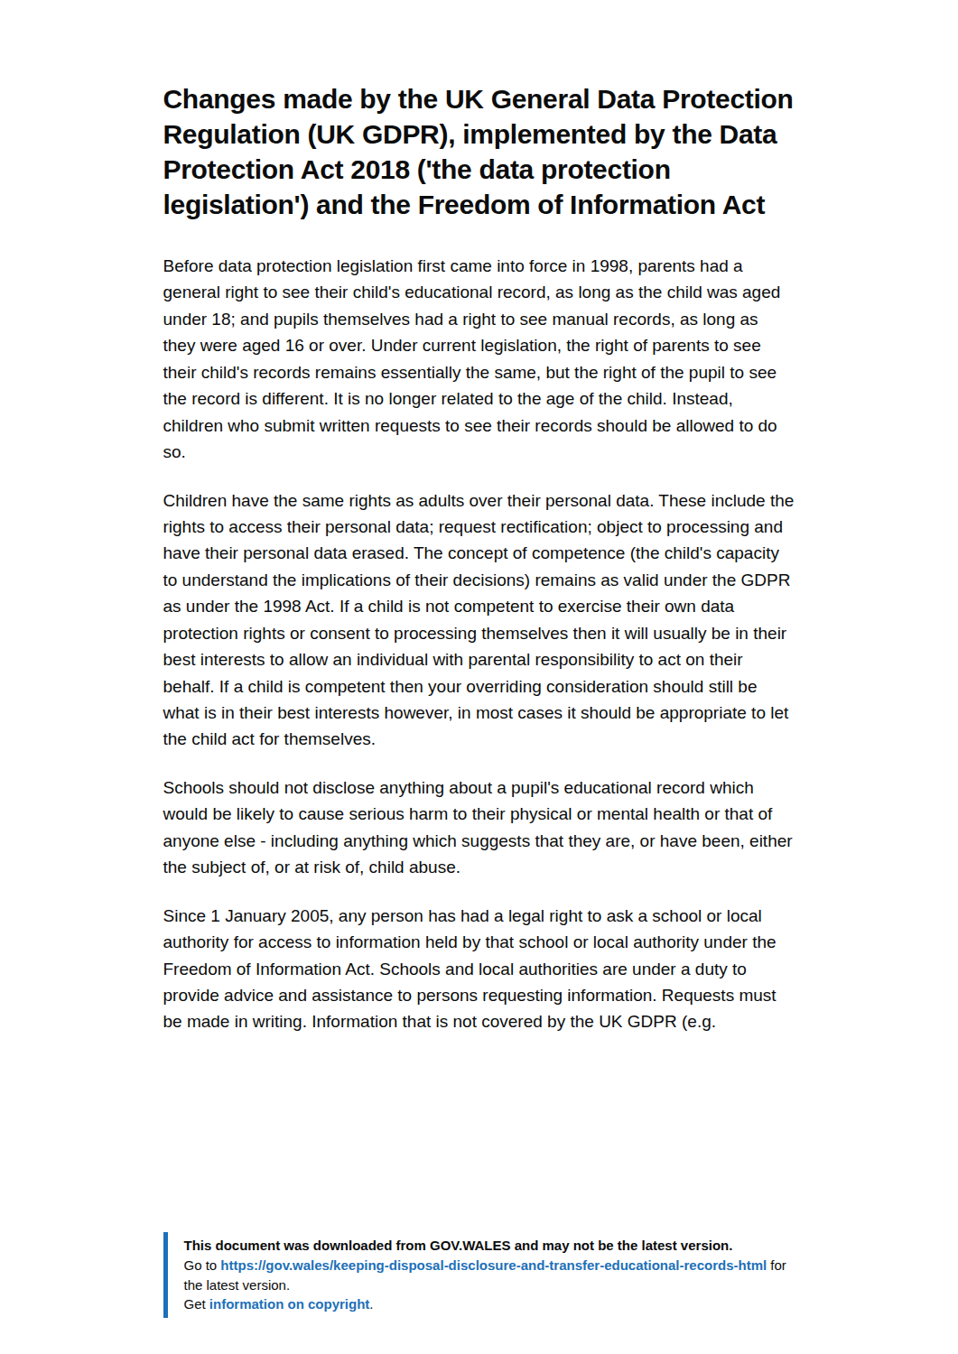Changes made by the UK General Data Protection Regulation (UK GDPR), implemented by the Data Protection Act 2018 ('the data protection legislation') and the Freedom of Information Act
Before data protection legislation first came into force in 1998, parents had a general right to see their child's educational record, as long as the child was aged under 18; and pupils themselves had a right to see manual records, as long as they were aged 16 or over. Under current legislation, the right of parents to see their child's records remains essentially the same, but the right of the pupil to see the record is different. It is no longer related to the age of the child. Instead, children who submit written requests to see their records should be allowed to do so.
Children have the same rights as adults over their personal data. These include the rights to access their personal data; request rectification; object to processing and have their personal data erased. The concept of competence (the child's capacity to understand the implications of their decisions) remains as valid under the GDPR as under the 1998 Act. If a child is not competent to exercise their own data protection rights or consent to processing themselves then it will usually be in their best interests to allow an individual with parental responsibility to act on their behalf. If a child is competent then your overriding consideration should still be what is in their best interests however, in most cases it should be appropriate to let the child act for themselves.
Schools should not disclose anything about a pupil's educational record which would be likely to cause serious harm to their physical or mental health or that of anyone else - including anything which suggests that they are, or have been, either the subject of, or at risk of, child abuse.
Since 1 January 2005, any person has had a legal right to ask a school or local authority for access to information held by that school or local authority under the Freedom of Information Act. Schools and local authorities are under a duty to provide advice and assistance to persons requesting information. Requests must be made in writing. Information that is not covered by the UK GDPR (e.g.
This document was downloaded from GOV.WALES and may not be the latest version.
Go to https://gov.wales/keeping-disposal-disclosure-and-transfer-educational-records-html for the latest version.
Get information on copyright.